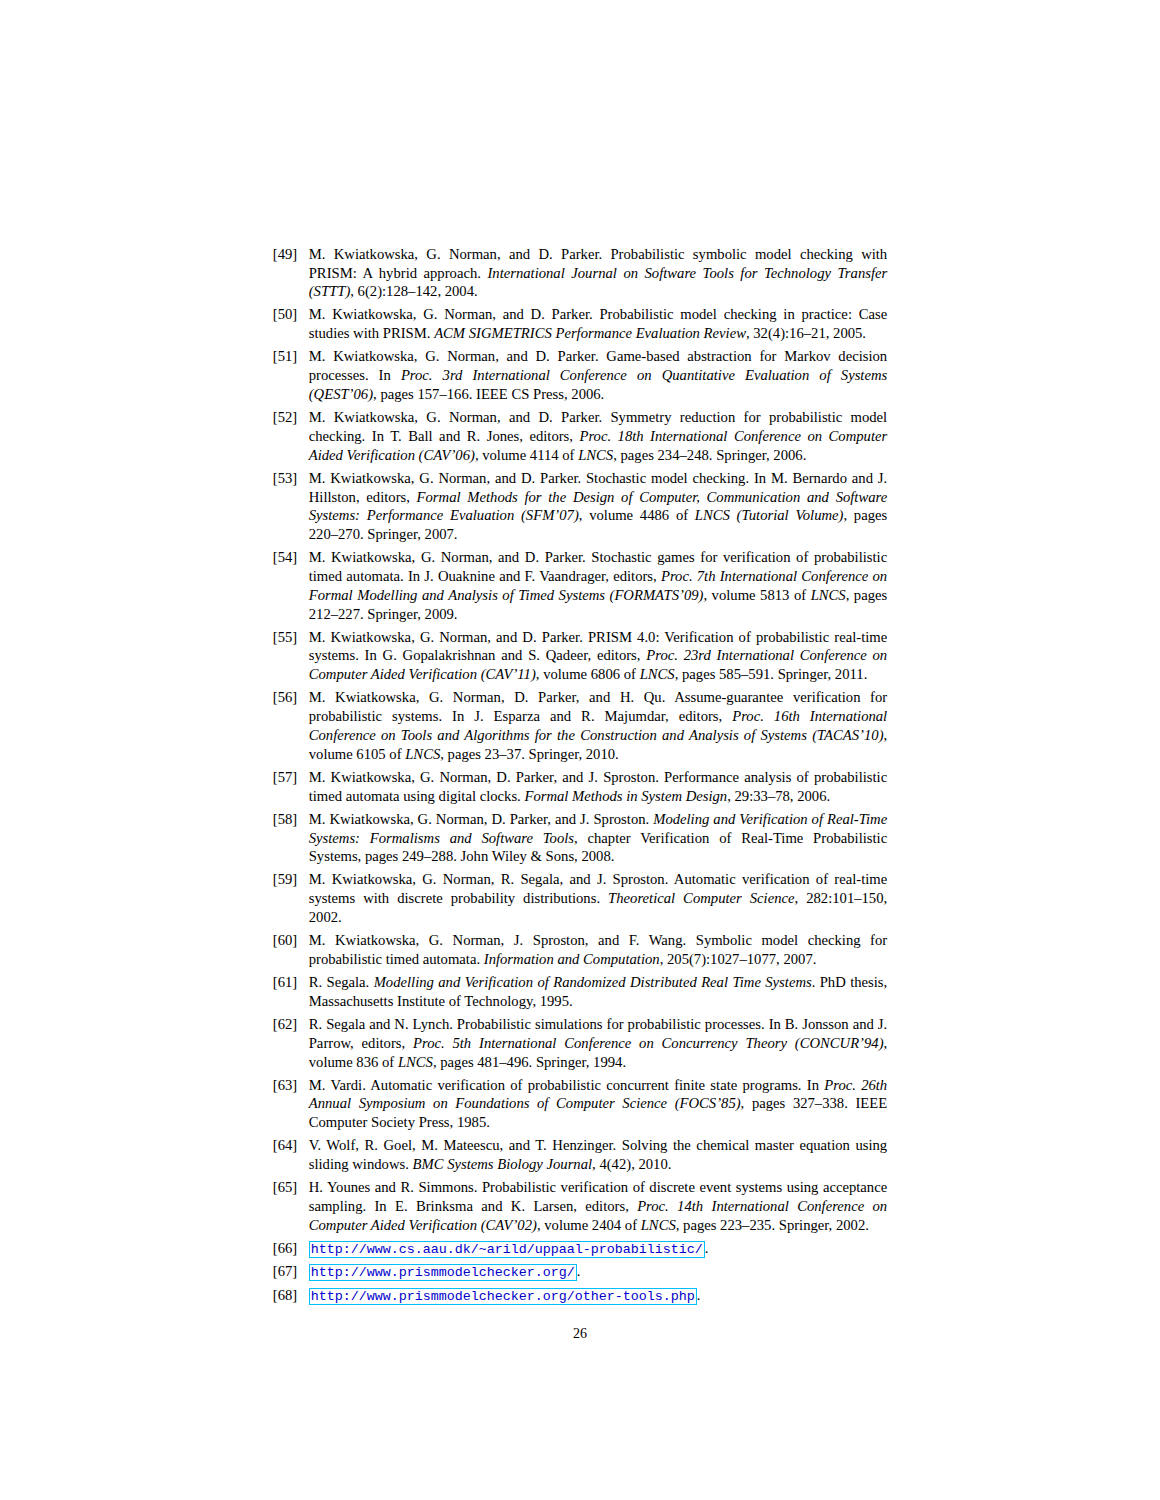[49] M. Kwiatkowska, G. Norman, and D. Parker. Probabilistic symbolic model checking with PRISM: A hybrid approach. International Journal on Software Tools for Technology Transfer (STTT), 6(2):128–142, 2004.
[50] M. Kwiatkowska, G. Norman, and D. Parker. Probabilistic model checking in practice: Case studies with PRISM. ACM SIGMETRICS Performance Evaluation Review, 32(4):16–21, 2005.
[51] M. Kwiatkowska, G. Norman, and D. Parker. Game-based abstraction for Markov decision processes. In Proc. 3rd International Conference on Quantitative Evaluation of Systems (QEST’06), pages 157–166. IEEE CS Press, 2006.
[52] M. Kwiatkowska, G. Norman, and D. Parker. Symmetry reduction for probabilistic model checking. In T. Ball and R. Jones, editors, Proc. 18th International Conference on Computer Aided Verification (CAV’06), volume 4114 of LNCS, pages 234–248. Springer, 2006.
[53] M. Kwiatkowska, G. Norman, and D. Parker. Stochastic model checking. In M. Bernardo and J. Hillston, editors, Formal Methods for the Design of Computer, Communication and Software Systems: Performance Evaluation (SFM’07), volume 4486 of LNCS (Tutorial Volume), pages 220–270. Springer, 2007.
[54] M. Kwiatkowska, G. Norman, and D. Parker. Stochastic games for verification of probabilistic timed automata. In J. Ouaknine and F. Vaandrager, editors, Proc. 7th International Conference on Formal Modelling and Analysis of Timed Systems (FORMATS’09), volume 5813 of LNCS, pages 212–227. Springer, 2009.
[55] M. Kwiatkowska, G. Norman, and D. Parker. PRISM 4.0: Verification of probabilistic real-time systems. In G. Gopalakrishnan and S. Qadeer, editors, Proc. 23rd International Conference on Computer Aided Verification (CAV’11), volume 6806 of LNCS, pages 585–591. Springer, 2011.
[56] M. Kwiatkowska, G. Norman, D. Parker, and H. Qu. Assume-guarantee verification for probabilistic systems. In J. Esparza and R. Majumdar, editors, Proc. 16th International Conference on Tools and Algorithms for the Construction and Analysis of Systems (TACAS’10), volume 6105 of LNCS, pages 23–37. Springer, 2010.
[57] M. Kwiatkowska, G. Norman, D. Parker, and J. Sproston. Performance analysis of probabilistic timed automata using digital clocks. Formal Methods in System Design, 29:33–78, 2006.
[58] M. Kwiatkowska, G. Norman, D. Parker, and J. Sproston. Modeling and Verification of Real-Time Systems: Formalisms and Software Tools, chapter Verification of Real-Time Probabilistic Systems, pages 249–288. John Wiley & Sons, 2008.
[59] M. Kwiatkowska, G. Norman, R. Segala, and J. Sproston. Automatic verification of real-time systems with discrete probability distributions. Theoretical Computer Science, 282:101–150, 2002.
[60] M. Kwiatkowska, G. Norman, J. Sproston, and F. Wang. Symbolic model checking for probabilistic timed automata. Information and Computation, 205(7):1027–1077, 2007.
[61] R. Segala. Modelling and Verification of Randomized Distributed Real Time Systems. PhD thesis, Massachusetts Institute of Technology, 1995.
[62] R. Segala and N. Lynch. Probabilistic simulations for probabilistic processes. In B. Jonsson and J. Parrow, editors, Proc. 5th International Conference on Concurrency Theory (CONCUR’94), volume 836 of LNCS, pages 481–496. Springer, 1994.
[63] M. Vardi. Automatic verification of probabilistic concurrent finite state programs. In Proc. 26th Annual Symposium on Foundations of Computer Science (FOCS’85), pages 327–338. IEEE Computer Society Press, 1985.
[64] V. Wolf, R. Goel, M. Mateescu, and T. Henzinger. Solving the chemical master equation using sliding windows. BMC Systems Biology Journal, 4(42), 2010.
[65] H. Younes and R. Simmons. Probabilistic verification of discrete event systems using acceptance sampling. In E. Brinksma and K. Larsen, editors, Proc. 14th International Conference on Computer Aided Verification (CAV’02), volume 2404 of LNCS, pages 223–235. Springer, 2002.
[66] http://www.cs.aau.dk/~arild/uppaal-probabilistic/.
[67] http://www.prismmodelchecker.org/.
[68] http://www.prismmodelchecker.org/other-tools.php.
26